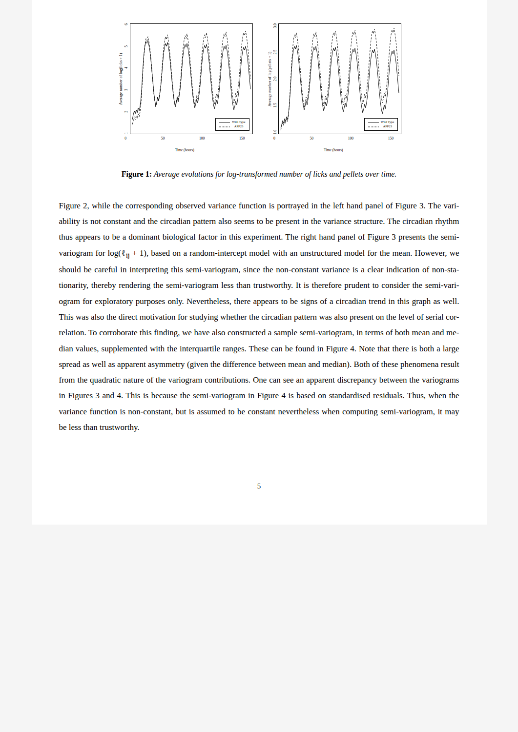Average number of log(licks + 1)
654321
| | Wild Type |
| | APP23 |
050100150
Time (hours)
Average number of log(pellets + 1)
3.02.52.01.51.0
| | Wild Type |
| | APP23 |
050100150
Time (hours)
Figure 1: Average evolutions for log-transformed number of licks and pellets over time.
Figure 2, while the corresponding observed variance function is portrayed in the left hand panel of Figure 3. The variability is not constant and the circadian pattern also seems to be present in the variance structure. The circadian rhythm thus appears to be a dominant biological factor in this experiment. The right hand panel of Figure 3 presents the semi-variogram for log(ℓij + 1), based on a random-intercept model with an unstructured model for the mean. However, we should be careful in interpreting this semi-variogram, since the non-constant variance is a clear indication of non-stationarity, thereby rendering the semi-variogram less than trustworthy. It is therefore prudent to consider the semi-variogram for exploratory purposes only. Nevertheless, there appears to be signs of a circadian trend in this graph as well. This was also the direct motivation for studying whether the circadian pattern was also present on the level of serial correlation. To corroborate this finding, we have also constructed a sample semi-variogram, in terms of both mean and median values, supplemented with the interquartile ranges. These can be found in Figure 4. Note that there is both a large spread as well as apparent asymmetry (given the difference between mean and median). Both of these phenomena result from the quadratic nature of the variogram contributions. One can see an apparent discrepancy between the variograms in Figures 3 and 4. This is because the semi-variogram in Figure 4 is based on standardised residuals. Thus, when the variance function is non-constant, but is assumed to be constant nevertheless when computing semi-variogram, it may be less than trustworthy.
5